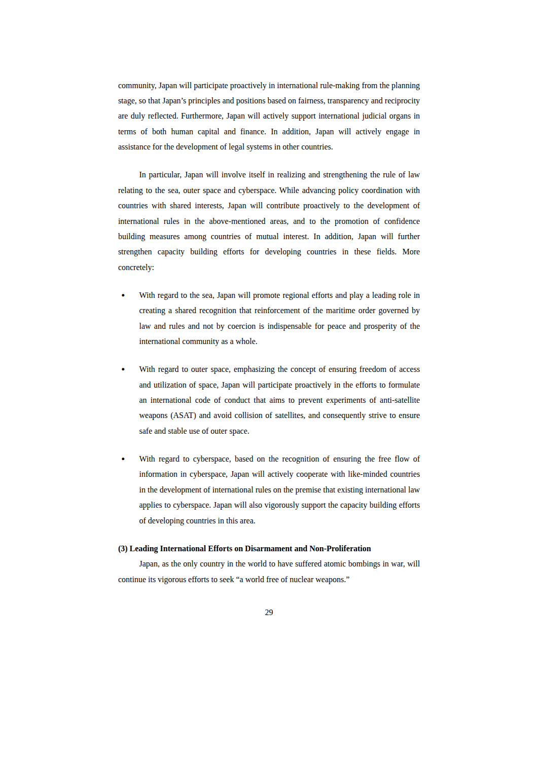community, Japan will participate proactively in international rule-making from the planning stage, so that Japan’s principles and positions based on fairness, transparency and reciprocity are duly reflected. Furthermore, Japan will actively support international judicial organs in terms of both human capital and finance. In addition, Japan will actively engage in assistance for the development of legal systems in other countries.
In particular, Japan will involve itself in realizing and strengthening the rule of law relating to the sea, outer space and cyberspace. While advancing policy coordination with countries with shared interests, Japan will contribute proactively to the development of international rules in the above-mentioned areas, and to the promotion of confidence building measures among countries of mutual interest. In addition, Japan will further strengthen capacity building efforts for developing countries in these fields. More concretely:
With regard to the sea, Japan will promote regional efforts and play a leading role in creating a shared recognition that reinforcement of the maritime order governed by law and rules and not by coercion is indispensable for peace and prosperity of the international community as a whole.
With regard to outer space, emphasizing the concept of ensuring freedom of access and utilization of space, Japan will participate proactively in the efforts to formulate an international code of conduct that aims to prevent experiments of anti-satellite weapons (ASAT) and avoid collision of satellites, and consequently strive to ensure safe and stable use of outer space.
With regard to cyberspace, based on the recognition of ensuring the free flow of information in cyberspace, Japan will actively cooperate with like-minded countries in the development of international rules on the premise that existing international law applies to cyberspace. Japan will also vigorously support the capacity building efforts of developing countries in this area.
(3) Leading International Efforts on Disarmament and Non-Proliferation
Japan, as the only country in the world to have suffered atomic bombings in war, will continue its vigorous efforts to seek “a world free of nuclear weapons.”
29